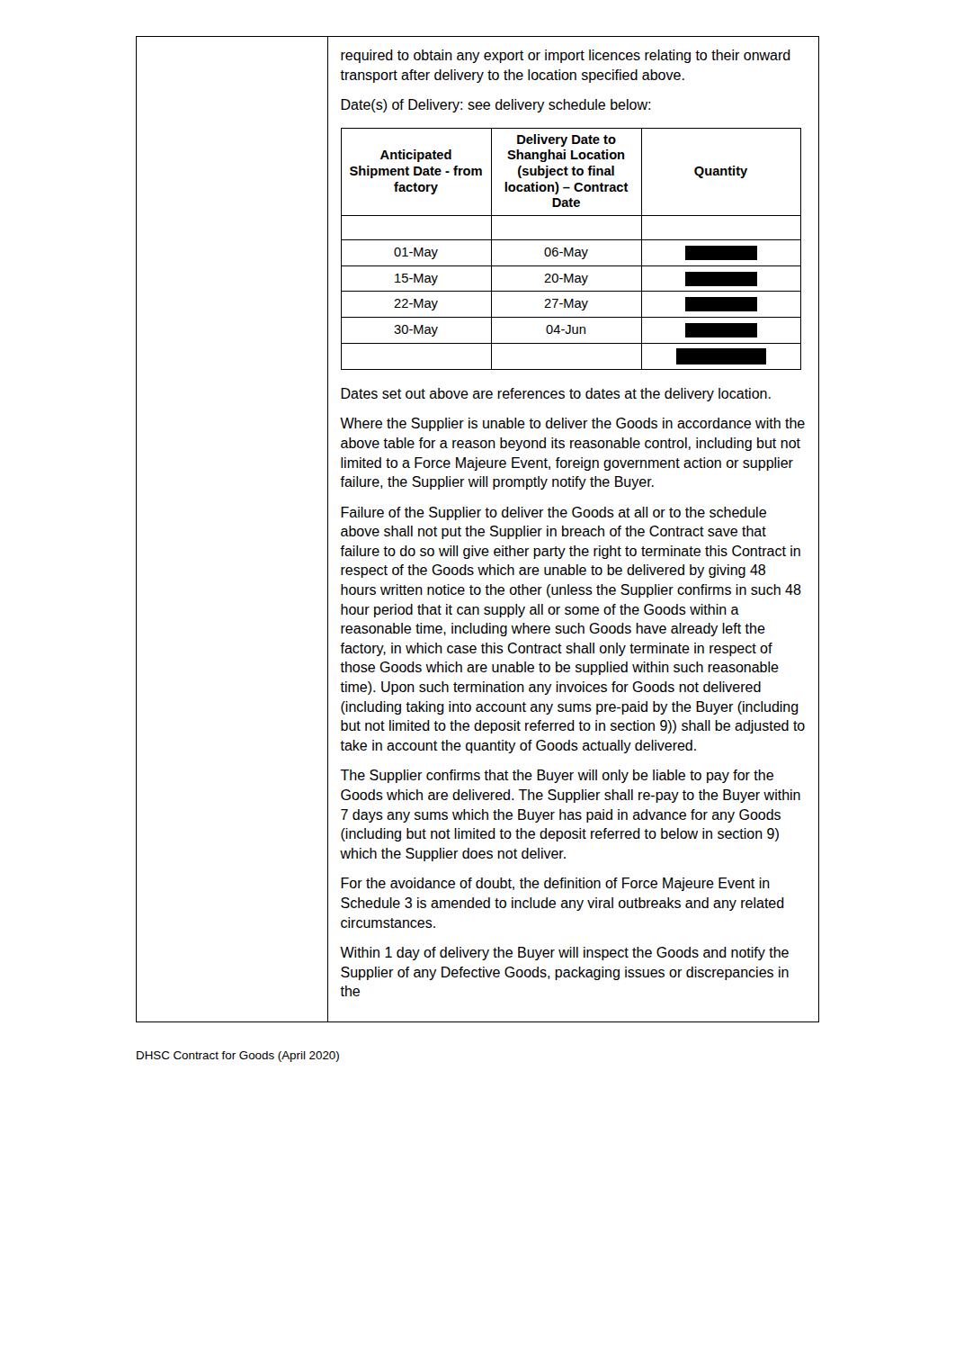| | required to obtain any export or import licences relating to their onward transport after delivery to the location specified above. Date(s) of Delivery: see delivery schedule below: / Anticipated Shipment Date - from factory / Delivery Date to Shanghai Location (subject to final location) – Contract Date / Quantity / / --- / --- / --- / / 01-May / 06-May / / / 15-May / 20-May / / / 22-May / 27-May / / / 30-May / 04-Jun / / Dates set out above are references to dates at the delivery location. Where the Supplier is unable to deliver the Goods in accordance with the above table for a reason beyond its reasonable control, including but not limited to a Force Majeure Event, foreign government action or supplier failure, the Supplier will promptly notify the Buyer. Failure of the Supplier to deliver the Goods at all or to the schedule above shall not put the Supplier in breach of the Contract save that failure to do so will give either party the right to terminate this Contract in respect of the Goods which are unable to be delivered by giving 48 hours written notice to the other (unless the Supplier confirms in such 48 hour period that it can supply all or some of the Goods within a reasonable time, including where such Goods have already left the factory, in which case this Contract shall only terminate in respect of those Goods which are unable to be supplied within such reasonable time). Upon such termination any invoices for Goods not delivered (including taking into account any sums pre-paid by the Buyer (including but not limited to the deposit referred to in section 9)) shall be adjusted to take in account the quantity of Goods actually delivered. The Supplier confirms that the Buyer will only be liable to pay for the Goods which are delivered. The Supplier shall re-pay to the Buyer within 7 days any sums which the Buyer has paid in advance for any Goods (including but not limited to the deposit referred to below in section 9) which the Supplier does not deliver. For the avoidance of doubt, the definition of Force Majeure Event in Schedule 3 is amended to include any viral outbreaks and any related circumstances. Within 1 day of delivery the Buyer will inspect the Goods and notify the Supplier of any Defective Goods, packaging issues or discrepancies in the |
DHSC Contract for Goods (April 2020)